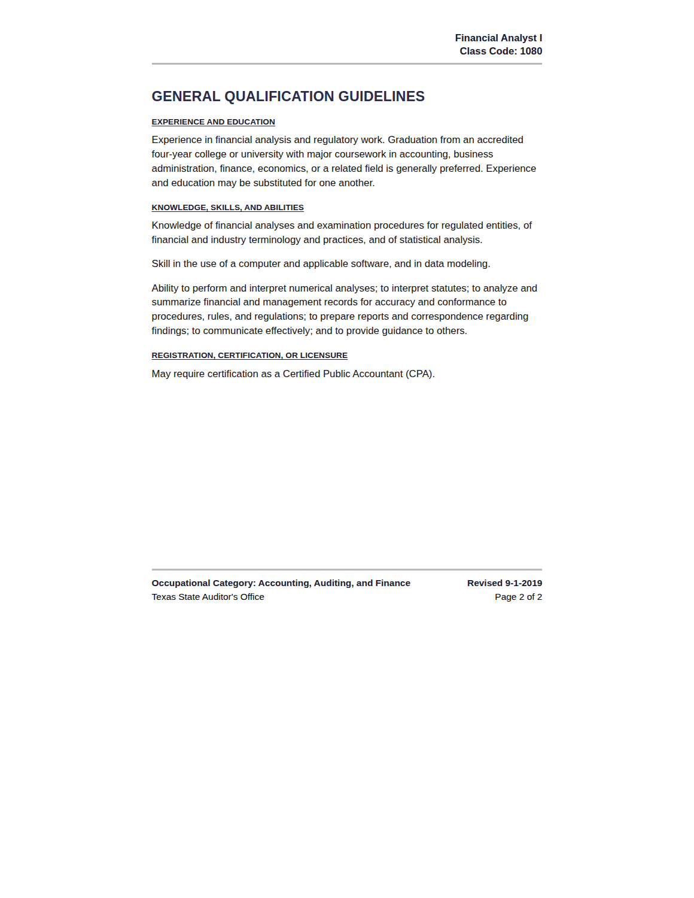Financial Analyst I
Class Code: 1080
GENERAL QUALIFICATION GUIDELINES
EXPERIENCE AND EDUCATION
Experience in financial analysis and regulatory work. Graduation from an accredited four-year college or university with major coursework in accounting, business administration, finance, economics, or a related field is generally preferred. Experience and education may be substituted for one another.
KNOWLEDGE, SKILLS, AND ABILITIES
Knowledge of financial analyses and examination procedures for regulated entities, of financial and industry terminology and practices, and of statistical analysis.
Skill in the use of a computer and applicable software, and in data modeling.
Ability to perform and interpret numerical analyses; to interpret statutes; to analyze and summarize financial and management records for accuracy and conformance to procedures, rules, and regulations; to prepare reports and correspondence regarding findings; to communicate effectively; and to provide guidance to others.
REGISTRATION, CERTIFICATION, OR LICENSURE
May require certification as a Certified Public Accountant (CPA).
Occupational Category: Accounting, Auditing, and Finance Revised 9-1-2019
Texas State Auditor's Office Page 2 of 2